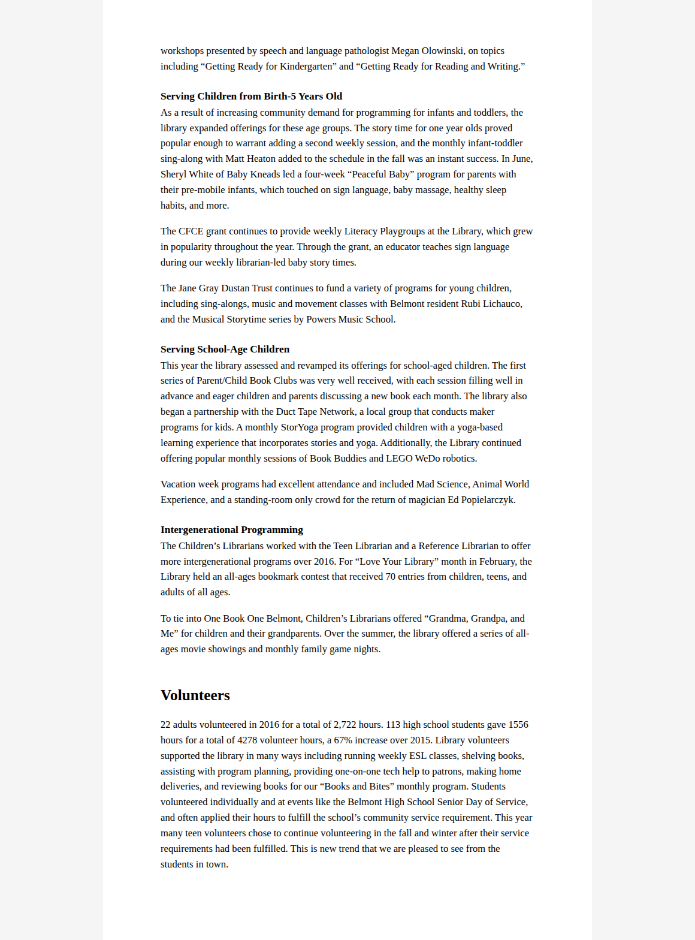workshops presented by speech and language pathologist Megan Olowinski, on topics including “Getting Ready for Kindergarten” and “Getting Ready for Reading and Writing.”
Serving Children from Birth-5 Years Old
As a result of increasing community demand for programming for infants and toddlers, the library expanded offerings for these age groups. The story time for one year olds proved popular enough to warrant adding a second weekly session, and the monthly infant-toddler sing-along with Matt Heaton added to the schedule in the fall was an instant success. In June, Sheryl White of Baby Kneads led a four-week “Peaceful Baby” program for parents with their pre-mobile infants, which touched on sign language, baby massage, healthy sleep habits, and more.
The CFCE grant continues to provide weekly Literacy Playgroups at the Library, which grew in popularity throughout the year. Through the grant, an educator teaches sign language during our weekly librarian-led baby story times.
The Jane Gray Dustan Trust continues to fund a variety of programs for young children, including sing-alongs, music and movement classes with Belmont resident Rubi Lichauco, and the Musical Storytime series by Powers Music School.
Serving School-Age Children
This year the library assessed and revamped its offerings for school-aged children. The first series of Parent/Child Book Clubs was very well received, with each session filling well in advance and eager children and parents discussing a new book each month. The library also began a partnership with the Duct Tape Network, a local group that conducts maker programs for kids. A monthly StorYoga program provided children with a yoga-based learning experience that incorporates stories and yoga. Additionally, the Library continued offering popular monthly sessions of Book Buddies and LEGO WeDo robotics.
Vacation week programs had excellent attendance and included Mad Science, Animal World Experience, and a standing-room only crowd for the return of magician Ed Popielarczyk.
Intergenerational Programming
The Children’s Librarians worked with the Teen Librarian and a Reference Librarian to offer more intergenerational programs over 2016. For “Love Your Library” month in February, the Library held an all-ages bookmark contest that received 70 entries from children, teens, and adults of all ages.
To tie into One Book One Belmont, Children’s Librarians offered “Grandma, Grandpa, and Me” for children and their grandparents. Over the summer, the library offered a series of all-ages movie showings and monthly family game nights.
Volunteers
22 adults volunteered in 2016 for a total of 2,722 hours. 113 high school students gave 1556 hours for a total of 4278 volunteer hours, a 67% increase over 2015. Library volunteers supported the library in many ways including running weekly ESL classes, shelving books, assisting with program planning, providing one-on-one tech help to patrons, making home deliveries, and reviewing books for our “Books and Bites” monthly program. Students volunteered individually and at events like the Belmont High School Senior Day of Service, and often applied their hours to fulfill the school’s community service requirement. This year many teen volunteers chose to continue volunteering in the fall and winter after their service requirements had been fulfilled. This is new trend that we are pleased to see from the students in town.